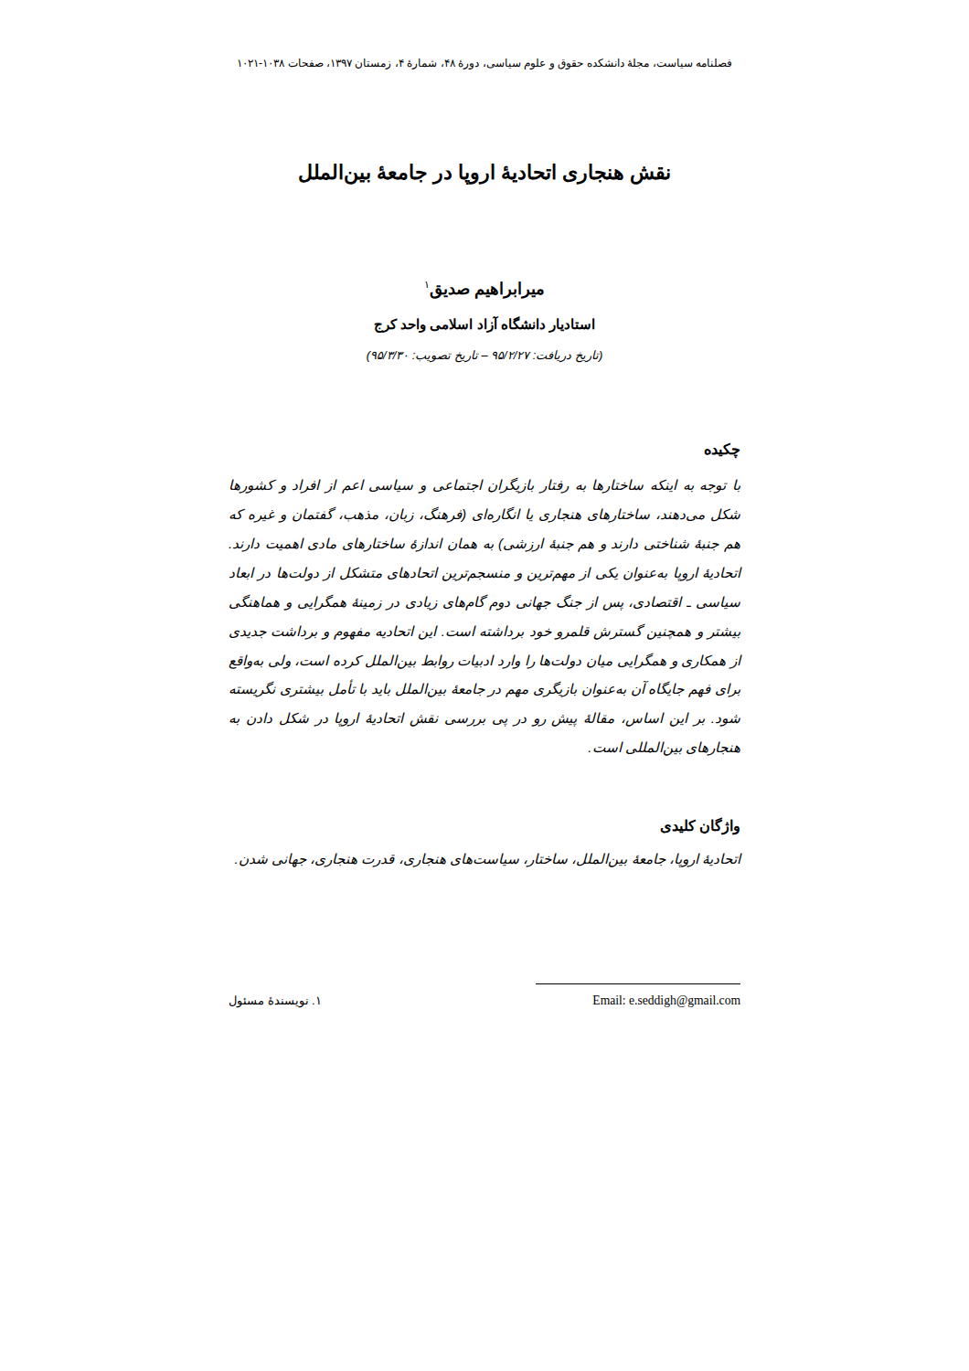فصلنامه سیاست، مجلهٔ دانشکده حقوق و علوم سیاسی، دورهٔ ۴۸، شمارهٔ ۴، زمستان ۱۳۹۷، صفحات ۱۰۳۸-۱۰۲۱
نقش هنجاری اتحادیهٔ اروپا در جامعهٔ بین‌الملل
میرابراهیم صدیق۱
استادیار دانشگاه آزاد اسلامی واحد کرج
(تاریخ دریافت: ۹۵/۲/۲۷ – تاریخ تصویب: ۹۵/۳/۳۰)
چکیده
با توجه به اینکه ساختارها به رفتار بازیگران اجتماعی و سیاسی اعم از افراد و کشورها شکل می‌دهند، ساختارهای هنجاری یا انگاره‌ای (فرهنگ، زبان، مذهب، گفتمان و غیره که هم جنبهٔ شناختی دارند و هم جنبهٔ ارزشی) به همان اندازهٔ ساختارهای مادی اهمیت دارند. اتحادیهٔ اروپا به‌عنوان یکی از مهم‌ترین و منسجم‌ترین اتحادهای متشکل از دولت‌ها در ابعاد سیاسی ـ اقتصادی، پس از جنگ جهانی دوم گام‌های زیادی در زمینهٔ همگرایی و هماهنگی بیشتر و همچنین گسترش قلمرو خود برداشته است. این اتحادیه مفهوم و برداشت جدیدی از همکاری و همگرایی میان دولت‌ها را وارد ادبیات روابط بین‌الملل کرده است، ولی به‌واقع برای فهم جایگاه آن به‌عنوان بازیگری مهم در جامعهٔ بین‌الملل باید با تأمل بیشتری نگریسته شود. بر این اساس، مقالهٔ پیش رو در پی بررسی نقش اتحادیهٔ اروپا در شکل دادن به هنجارهای بین‌المللی است.
واژگان کلیدی
اتحادیهٔ اروپا، جامعهٔ بین‌الملل، ساختار، سیاست‌های هنجاری، قدرت هنجاری، جهانی شدن.
Email: e.seddigh@gmail.com ۱. نویسندهٔ مسئول